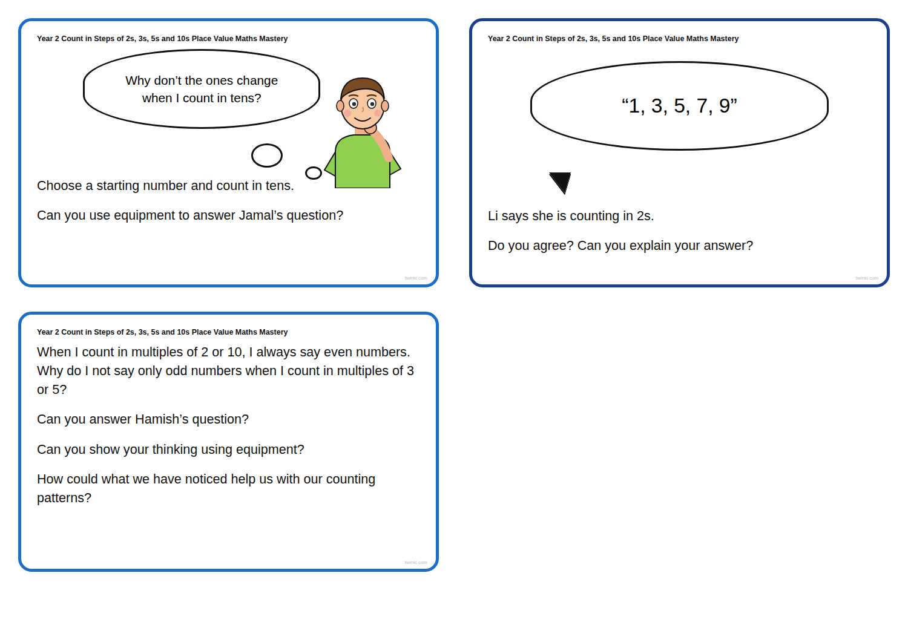Year 2 Count in Steps of 2s, 3s, 5s and 10s Place Value Maths Mastery
Why don’t the ones change when I count in tens?
Choose a starting number and count in tens.
Can you use equipment to answer Jamal’s question?
twinkl.com
Year 2 Count in Steps of 2s, 3s, 5s and 10s Place Value Maths Mastery
“1, 3, 5, 7, 9”
Li says she is counting in 2s.
Do you agree? Can you explain your answer?
twinkl.com
Year 2 Count in Steps of 2s, 3s, 5s and 10s Place Value Maths Mastery
When I count in multiples of 2 or 10, I always say even numbers. Why do I not say only odd numbers when I count in multiples of 3 or 5?
Can you answer Hamish’s question?
Can you show your thinking using equipment?
How could what we have noticed help us with our counting patterns?
twinkl.com